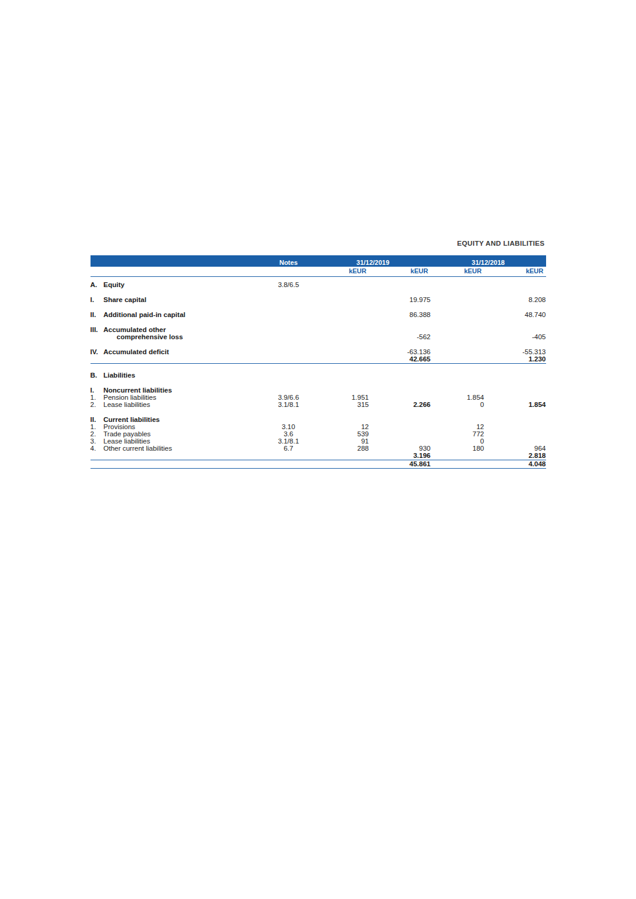EQUITY AND LIABILITIES
| | Notes | 31/12/2019 | 31/12/2018 |
| --- | --- | --- | --- |
| | | kEUR | kEUR | kEUR | kEUR |
| A. Equity | 3.8/6.5 | | | | |
| I. Share capital | | | 19.975 | | 8.208 |
| II. Additional paid-in capital | | | 86.388 | | 48.740 |
| III. Accumulated other | | | | | |
| comprehensive loss | | | -562 | | -405 |
| IV. Accumulated deficit | | | -63.136 | | -55.313 |
| | | | 42.665 | | 1.230 |
| B. Liabilities | | | | | |
| I. Noncurrent liabilities | | | | | |
| 1. Pension liabilities | 3.9/6.6 | 1.951 | | 1.854 | |
| 2. Lease liabilities | 3.1/8.1 | 315 | 2.266 | 0 | 1.854 |
| II. Current liabilities | | | | | |
| 1. Provisions | 3.10 | 12 | | 12 | |
| 2. Trade payables | 3.6 | 539 | | 772 | |
| 3. Lease liabilities | 3.1/8.1 | 91 | | 0 | |
| 4. Other current liabilities | 6.7 | 288 | 930 | 180 | 964 |
| | | | 3.196 | | 2.818 |
| | | | 45.861 | | 4.048 |